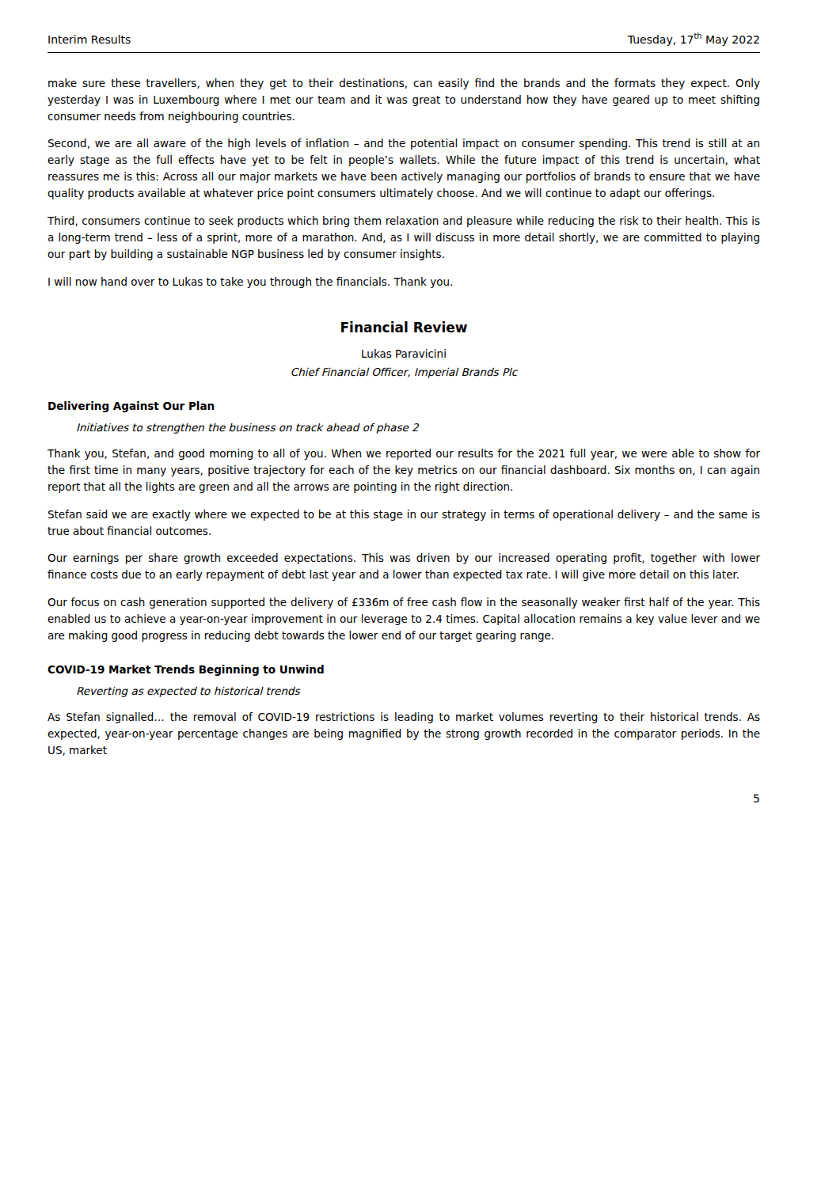Interim Results
Tuesday, 17th May 2022
make sure these travellers, when they get to their destinations, can easily find the brands and the formats they expect. Only yesterday I was in Luxembourg where I met our team and it was great to understand how they have geared up to meet shifting consumer needs from neighbouring countries.
Second, we are all aware of the high levels of inflation – and the potential impact on consumer spending. This trend is still at an early stage as the full effects have yet to be felt in people’s wallets. While the future impact of this trend is uncertain, what reassures me is this: Across all our major markets we have been actively managing our portfolios of brands to ensure that we have quality products available at whatever price point consumers ultimately choose. And we will continue to adapt our offerings.
Third, consumers continue to seek products which bring them relaxation and pleasure while reducing the risk to their health. This is a long-term trend – less of a sprint, more of a marathon. And, as I will discuss in more detail shortly, we are committed to playing our part by building a sustainable NGP business led by consumer insights.
I will now hand over to Lukas to take you through the financials. Thank you.
Financial Review
Lukas Paravicini
Chief Financial Officer, Imperial Brands Plc
Delivering Against Our Plan
Initiatives to strengthen the business on track ahead of phase 2
Thank you, Stefan, and good morning to all of you. When we reported our results for the 2021 full year, we were able to show for the first time in many years, positive trajectory for each of the key metrics on our financial dashboard. Six months on, I can again report that all the lights are green and all the arrows are pointing in the right direction.
Stefan said we are exactly where we expected to be at this stage in our strategy in terms of operational delivery – and the same is true about financial outcomes.
Our earnings per share growth exceeded expectations. This was driven by our increased operating profit, together with lower finance costs due to an early repayment of debt last year and a lower than expected tax rate. I will give more detail on this later.
Our focus on cash generation supported the delivery of £336m of free cash flow in the seasonally weaker first half of the year. This enabled us to achieve a year-on-year improvement in our leverage to 2.4 times. Capital allocation remains a key value lever and we are making good progress in reducing debt towards the lower end of our target gearing range.
COVID-19 Market Trends Beginning to Unwind
Reverting as expected to historical trends
As Stefan signalled… the removal of COVID-19 restrictions is leading to market volumes reverting to their historical trends. As expected, year-on-year percentage changes are being magnified by the strong growth recorded in the comparator periods. In the US, market
5